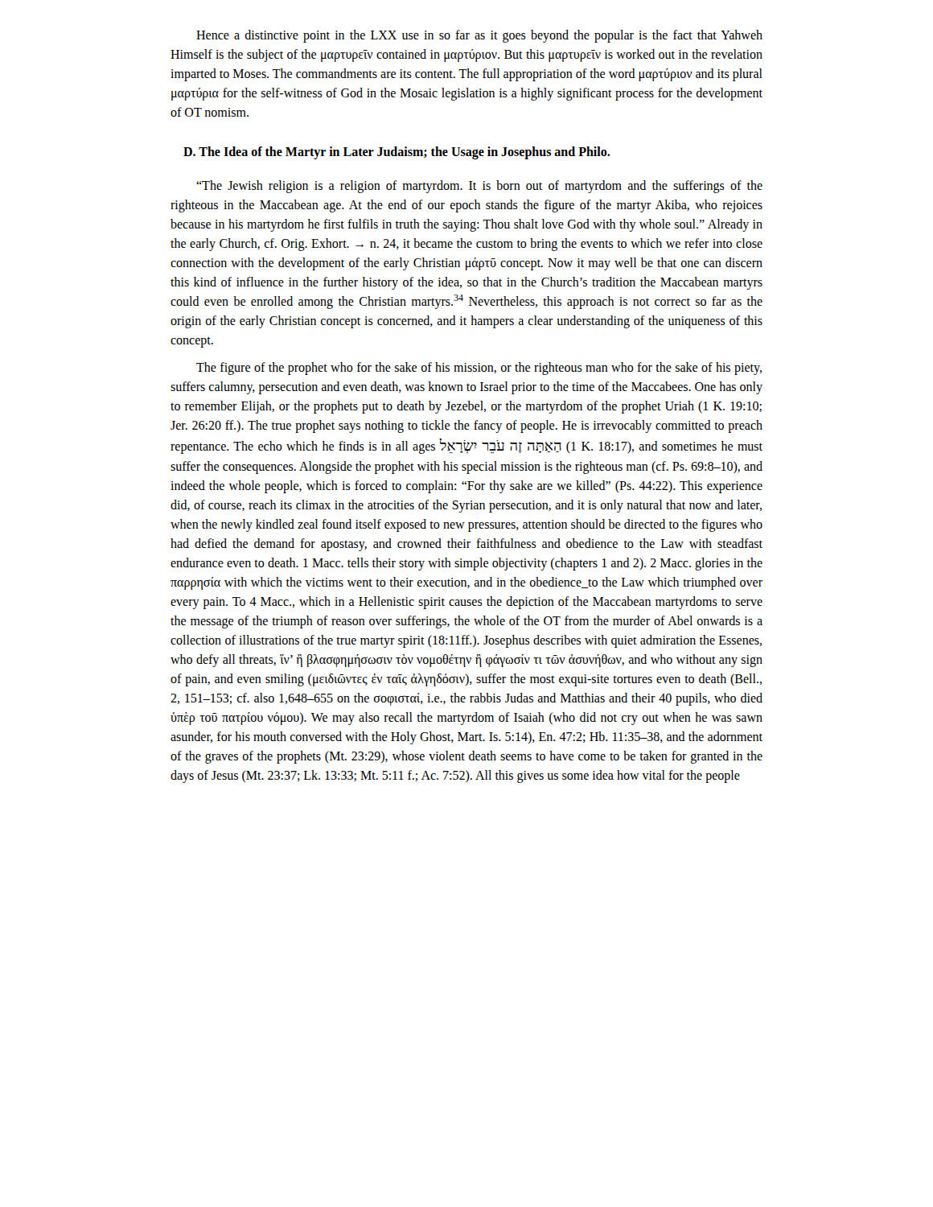Hence a distinctive point in the LXX use in so far as it goes beyond the popular is the fact that Yahweh Himself is the subject of the μαρτυρεῖν contained in μαρτύριον. But this μαρτυρεῖν is worked out in the revelation imparted to Moses. The commandments are its content. The full appropriation of the word μαρτύριον and its plural μαρτύρια for the self-witness of God in the Mosaic legislation is a highly significant process for the development of OT nomism.
D. The Idea of the Martyr in Later Judaism; the Usage in Josephus and Philo.
“The Jewish religion is a religion of martyrdom. It is born out of martyrdom and the sufferings of the righteous in the Maccabean age. At the end of our epoch stands the figure of the martyr Akiba, who rejoices because in his martyrdom he first fulfils in truth the saying: Thou shalt love God with thy whole soul.” Already in the early Church, cf. Orig. Exhort. → n. 24, it became the custom to bring the events to which we refer into close connection with the development of the early Christian μάρτῦ concept. Now it may well be that one can discern this kind of influence in the further history of the idea, so that in the Church’s tradition the Maccabean martyrs could even be enrolled among the Christian martyrs.34 Nevertheless, this approach is not correct so far as the origin of the early Christian concept is concerned, and it hampers a clear understanding of the uniqueness of this concept.
The figure of the prophet who for the sake of his mission, or the righteous man who for the sake of his piety, suffers calumny, persecution and even death, was known to Israel prior to the time of the Maccabees. One has only to remember Elijah, or the prophets put to death by Jezebel, or the martyrdom of the prophet Uriah (1 K. 19:10; Jer. 26:20 ff.). The true prophet says nothing to tickle the fancy of people. He is irrevocably committed to preach repentance. The echo which he finds is in all ages הַאַתָּה זֶה עֹבֵר יִשְׂרָאֵל (1 K. 18:17), and sometimes he must suffer the consequences. Alongside the prophet with his special mission is the righteous man (cf. Ps. 69:8–10), and indeed the whole people, which is forced to complain: “For thy sake are we killed” (Ps. 44:22). This experience did, of course, reach its climax in the atrocities of the Syrian persecution, and it is only natural that now and later, when the newly kindled zeal found itself exposed to new pressures, attention should be directed to the figures who had defied the demand for apostasy, and crowned their faithfulness and obedience to the Law with steadfast endurance even to death. 1 Macc. tells their story with simple objectivity (chapters 1 and 2). 2 Macc. glories in the παρρησία with which the victims went to their execution, and in the obedience_to the Law which triumphed over every pain. To 4 Macc., which in a Hellenistic spirit causes the depiction of the Maccabean martyrdoms to serve the message of the triumph of reason over sufferings, the whole of the OT from the murder of Abel onwards is a collection of illustrations of the true martyr spirit (18:11ff.). Josephus describes with quiet admiration the Essenes, who defy all threats, ἵν’ ἢ βλασφημήσωσιν τὸν νομοθέτην ἢ φάγωσίν τι τῶν ἀσυνήθων, and who without any sign of pain, and even smiling (μειδιῶντες ἐν ταῖς ἀλγηδόσιν), suffer the most exqui-site tortures even to death (Bell., 2, 151–153; cf. also 1,648–655 on the σοφισταί, i.e., the rabbis Judas and Matthias and their 40 pupils, who died ὑπὲρ τοῦ πατρίου νόμου). We may also recall the martyrdom of Isaiah (who did not cry out when he was sawn asunder, for his mouth conversed with the Holy Ghost, Mart. Is. 5:14), En. 47:2; Hb. 11:35–38, and the adornment of the graves of the prophets (Mt. 23:29), whose violent death seems to have come to be taken for granted in the days of Jesus (Mt. 23:37; Lk. 13:33; Mt. 5:11 f.; Ac. 7:52). All this gives us some idea how vital for the people